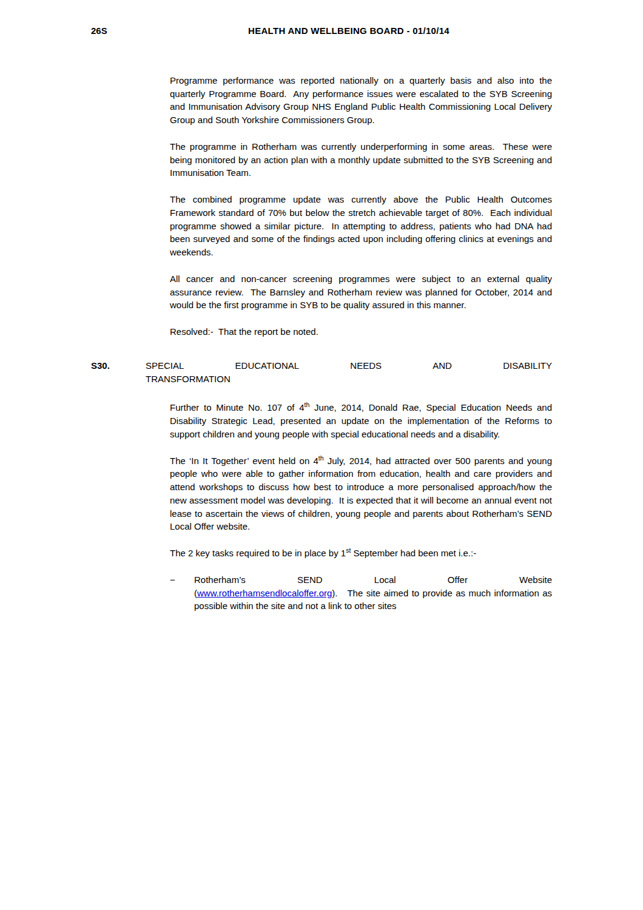26S
HEALTH AND WELLBEING BOARD - 01/10/14
Programme performance was reported nationally on a quarterly basis and also into the quarterly Programme Board. Any performance issues were escalated to the SYB Screening and Immunisation Advisory Group NHS England Public Health Commissioning Local Delivery Group and South Yorkshire Commissioners Group.
The programme in Rotherham was currently underperforming in some areas. These were being monitored by an action plan with a monthly update submitted to the SYB Screening and Immunisation Team.
The combined programme update was currently above the Public Health Outcomes Framework standard of 70% but below the stretch achievable target of 80%. Each individual programme showed a similar picture. In attempting to address, patients who had DNA had been surveyed and some of the findings acted upon including offering clinics at evenings and weekends.
All cancer and non-cancer screening programmes were subject to an external quality assurance review. The Barnsley and Rotherham review was planned for October, 2014 and would be the first programme in SYB to be quality assured in this manner.
Resolved:- That the report be noted.
S30.
SPECIAL EDUCATIONAL NEEDS AND DISABILITY
TRANSFORMATION
Further to Minute No. 107 of 4th June, 2014, Donald Rae, Special Education Needs and Disability Strategic Lead, presented an update on the implementation of the Reforms to support children and young people with special educational needs and a disability.
The ‘In It Together’ event held on 4th July, 2014, had attracted over 500 parents and young people who were able to gather information from education, health and care providers and attend workshops to discuss how best to introduce a more personalised approach/how the new assessment model was developing. It is expected that it will become an annual event not lease to ascertain the views of children, young people and parents about Rotherham’s SEND Local Offer website.
The 2 key tasks required to be in place by 1st September had been met i.e.:-
Rotherham’s SEND Local Offer Website (www.rotherhamsendlocaloffer.org). The site aimed to provide as much information as possible within the site and not a link to other sites